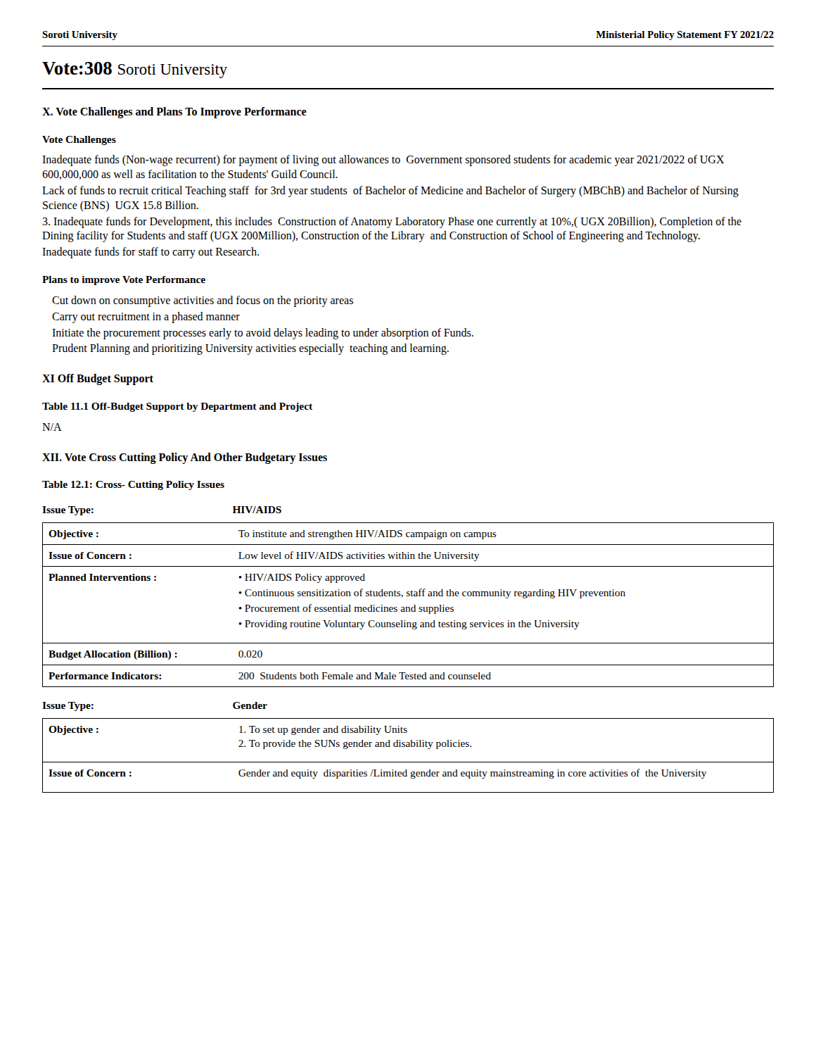Soroti University Ministerial Policy Statement FY 2021/22
Vote:308 Soroti University
X. Vote Challenges and Plans To Improve Performance
Vote Challenges
Inadequate funds (Non-wage recurrent) for payment of living out allowances to Government sponsored students for academic year 2021/2022 of UGX 600,000,000 as well as facilitation to the Students' Guild Council.
Lack of funds to recruit critical Teaching staff for 3rd year students of Bachelor of Medicine and Bachelor of Surgery (MBChB) and Bachelor of Nursing Science (BNS) UGX 15.8 Billion.
3. Inadequate funds for Development, this includes Construction of Anatomy Laboratory Phase one currently at 10%,( UGX 20Billion), Completion of the Dining facility for Students and staff (UGX 200Million), Construction of the Library and Construction of School of Engineering and Technology.
Inadequate funds for staff to carry out Research.
Plans to improve Vote Performance
Cut down on consumptive activities and focus on the priority areas
Carry out recruitment in a phased manner
Initiate the procurement processes early to avoid delays leading to under absorption of Funds.
Prudent Planning and prioritizing University activities especially teaching and learning.
XI Off Budget Support
Table 11.1 Off-Budget Support by Department and Project
N/A
XII. Vote Cross Cutting Policy And Other Budgetary Issues
Table 12.1: Cross- Cutting Policy Issues
Issue Type: HIV/AIDS
| Objective : | To institute and strengthen HIV/AIDS campaign on campus |
| Issue of Concern : | Low level of HIV/AIDS activities within the University |
| Planned Interventions : | • HIV/AIDS Policy approved • Continuous sensitization of students, staff and the community regarding HIV prevention • Procurement of essential medicines and supplies • Providing routine Voluntary Counseling and testing services in the University |
| Budget Allocation (Billion) : | 0.020 |
| Performance Indicators: | 200 Students both Female and Male Tested and counseled |
Issue Type: Gender
| Objective : | 1. To set up gender and disability Units 2. To provide the SUNs gender and disability policies. |
| Issue of Concern : | Gender and equity disparities /Limited gender and equity mainstreaming in core activities of the University |